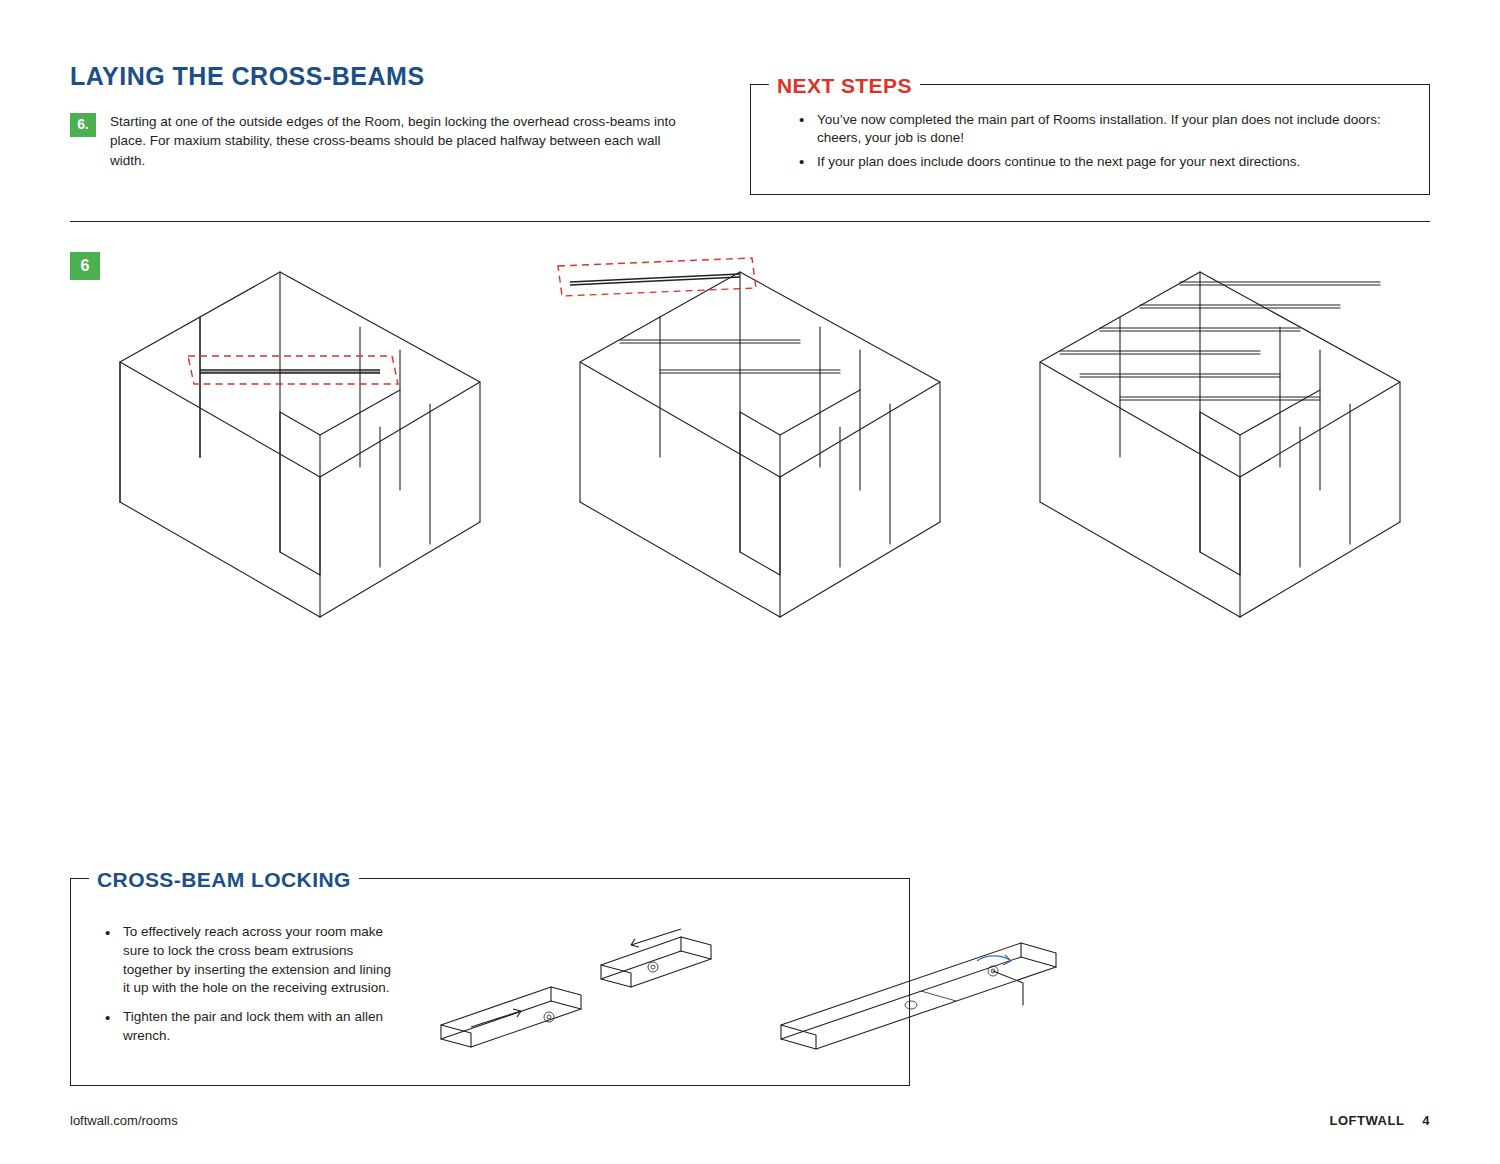Laying the Cross-Beams
6.
Starting at one of the outside edges of the Room, begin locking the overhead cross-beams into place. For maxium stability, these cross-beams should be placed halfway between each wall width.
Next Steps
You’ve now completed the main part of Rooms installation. If your plan does not include doors: cheers, your job is done!
If your plan does include doors continue to the next page for your next directions.
6
Cross-Beam Locking
To effectively reach across your room make sure to lock the cross beam extrusions together by inserting the extension and lining it up with the hole on the receiving extrusion.
Tighten the pair and lock them with an allen wrench.
loftwall.com/rooms
LOFTWALL 4